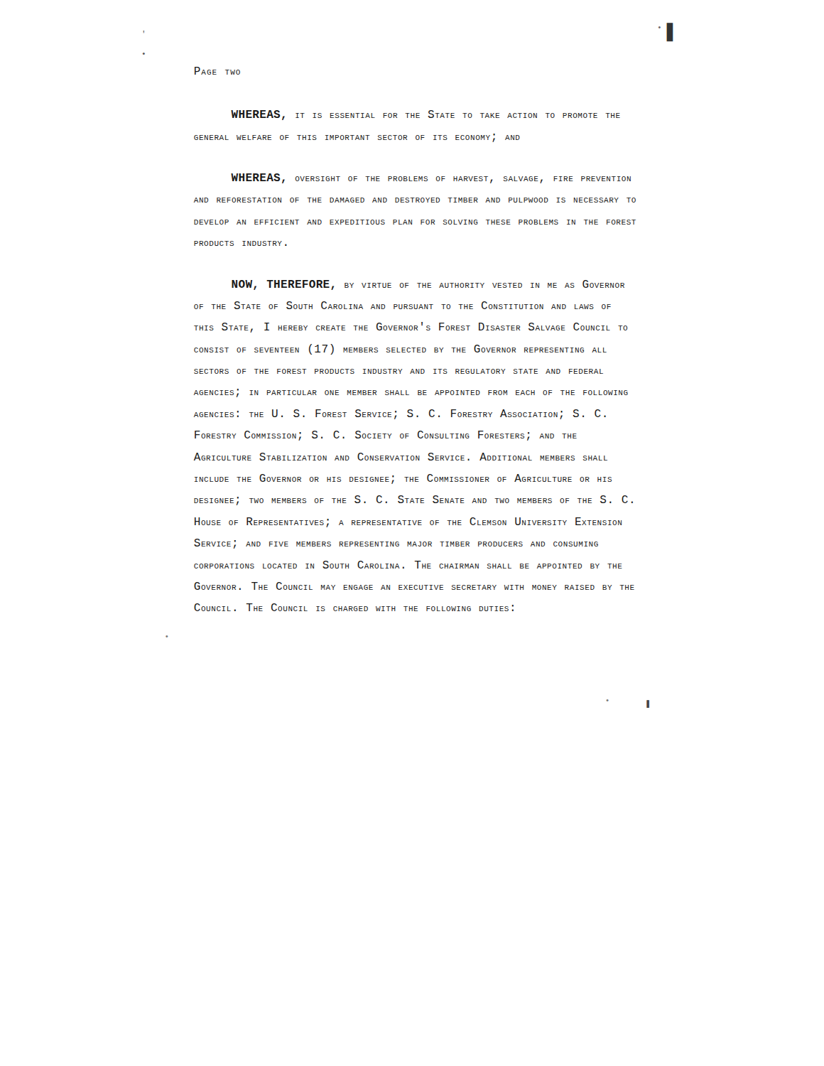′
•
•❚
Page two
WHEREAS, it is essential for the State to take action to promote the general welfare of this important sector of its economy; and
WHEREAS, oversight of the problems of harvest, salvage, fire prevention and reforestation of the damaged and destroyed timber and pulpwood is necessary to develop an efficient and expeditious plan for solving these problems in the forest products industry.
NOW, THEREFORE, by virtue of the authority vested in me as Governor of the State of South Carolina and pursuant to the Constitution and laws of this State, I hereby create the Governor's Forest Disaster Salvage Council to consist of seventeen (17) members selected by the Governor representing all sectors of the forest products industry and its regulatory state and federal agencies; in particular one member shall be appointed from each of the following agencies: the U. S. Forest Service; S. C. Forestry Association; S. C. Forestry Commission; S. C. Society of Consulting Foresters; and the Agriculture Stabilization and Conservation Service. Additional members shall include the Governor or his designee; the Commissioner of Agriculture or his designee; two members of the S. C. State Senate and two members of the S. C. House of Representatives; a representative of the Clemson University Extension Service; and five members representing major timber producers and consuming corporations located in South Carolina. The chairman shall be appointed by the Governor. The Council may engage an executive secretary with money raised by the Council. The Council is charged with the following duties:
•
•
❚